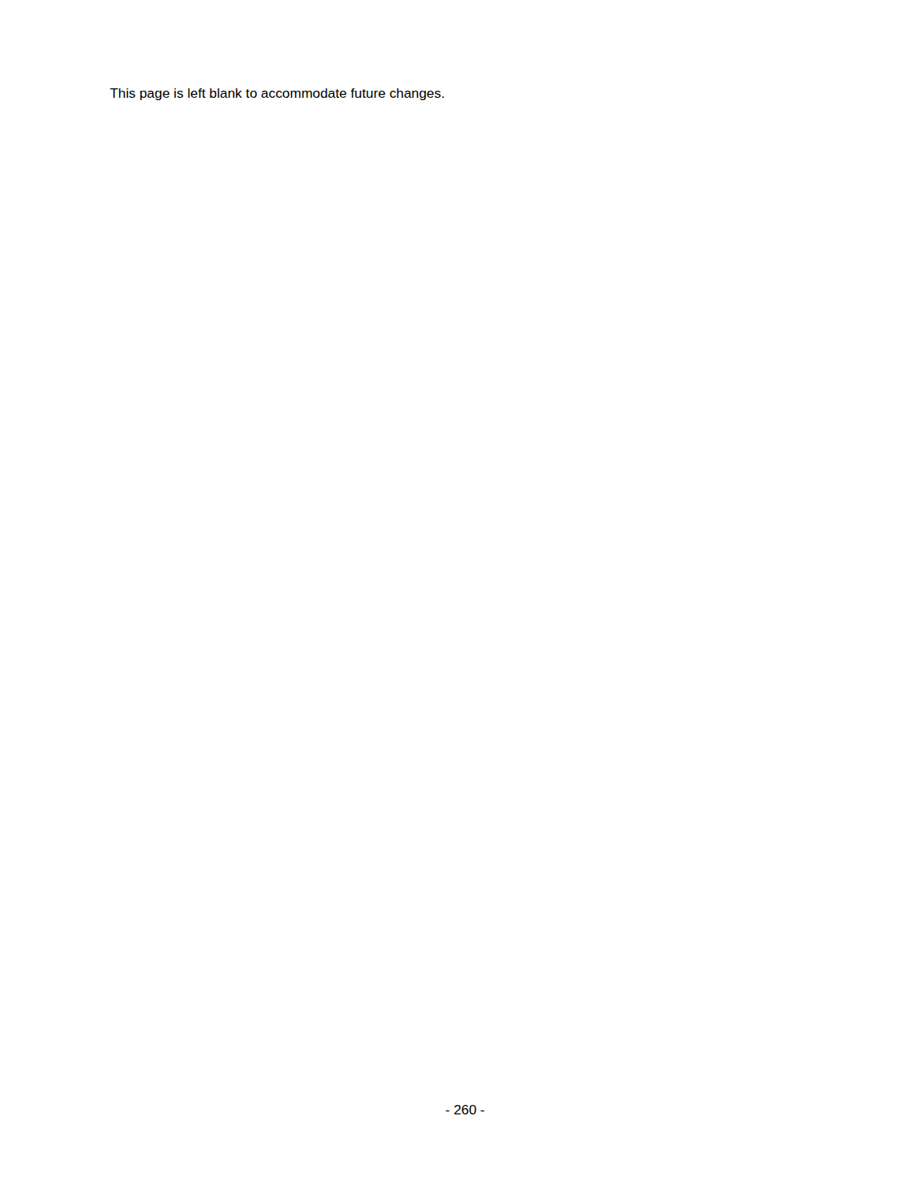This page is left blank to accommodate future changes.
- 260 -